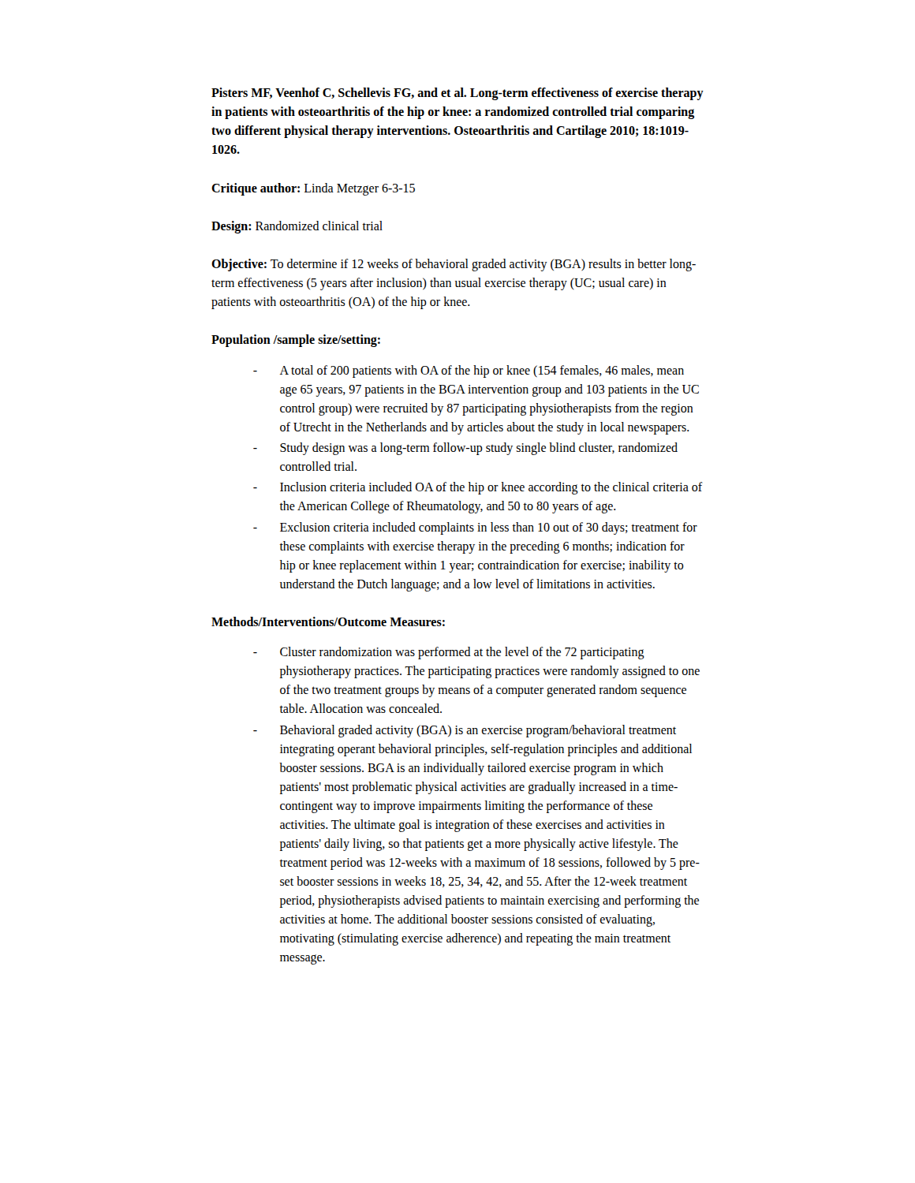Pisters MF, Veenhof C, Schellevis FG, and et al. Long-term effectiveness of exercise therapy in patients with osteoarthritis of the hip or knee: a randomized controlled trial comparing two different physical therapy interventions. Osteoarthritis and Cartilage 2010; 18:1019-1026.
Critique author: Linda Metzger 6-3-15
Design: Randomized clinical trial
Objective: To determine if 12 weeks of behavioral graded activity (BGA) results in better long-term effectiveness (5 years after inclusion) than usual exercise therapy (UC; usual care) in patients with osteoarthritis (OA) of the hip or knee.
Population /sample size/setting:
A total of 200 patients with OA of the hip or knee (154 females, 46 males, mean age 65 years, 97 patients in the BGA intervention group and 103 patients in the UC control group) were recruited by 87 participating physiotherapists from the region of Utrecht in the Netherlands and by articles about the study in local newspapers.
Study design was a long-term follow-up study single blind cluster, randomized controlled trial.
Inclusion criteria included OA of the hip or knee according to the clinical criteria of the American College of Rheumatology, and 50 to 80 years of age.
Exclusion criteria included complaints in less than 10 out of 30 days; treatment for these complaints with exercise therapy in the preceding 6 months; indication for hip or knee replacement within 1 year; contraindication for exercise; inability to understand the Dutch language; and a low level of limitations in activities.
Methods/Interventions/Outcome Measures:
Cluster randomization was performed at the level of the 72 participating physiotherapy practices. The participating practices were randomly assigned to one of the two treatment groups by means of a computer generated random sequence table. Allocation was concealed.
Behavioral graded activity (BGA) is an exercise program/behavioral treatment integrating operant behavioral principles, self-regulation principles and additional booster sessions. BGA is an individually tailored exercise program in which patients' most problematic physical activities are gradually increased in a time-contingent way to improve impairments limiting the performance of these activities. The ultimate goal is integration of these exercises and activities in patients' daily living, so that patients get a more physically active lifestyle. The treatment period was 12-weeks with a maximum of 18 sessions, followed by 5 pre-set booster sessions in weeks 18, 25, 34, 42, and 55. After the 12-week treatment period, physiotherapists advised patients to maintain exercising and performing the activities at home. The additional booster sessions consisted of evaluating, motivating (stimulating exercise adherence) and repeating the main treatment message.